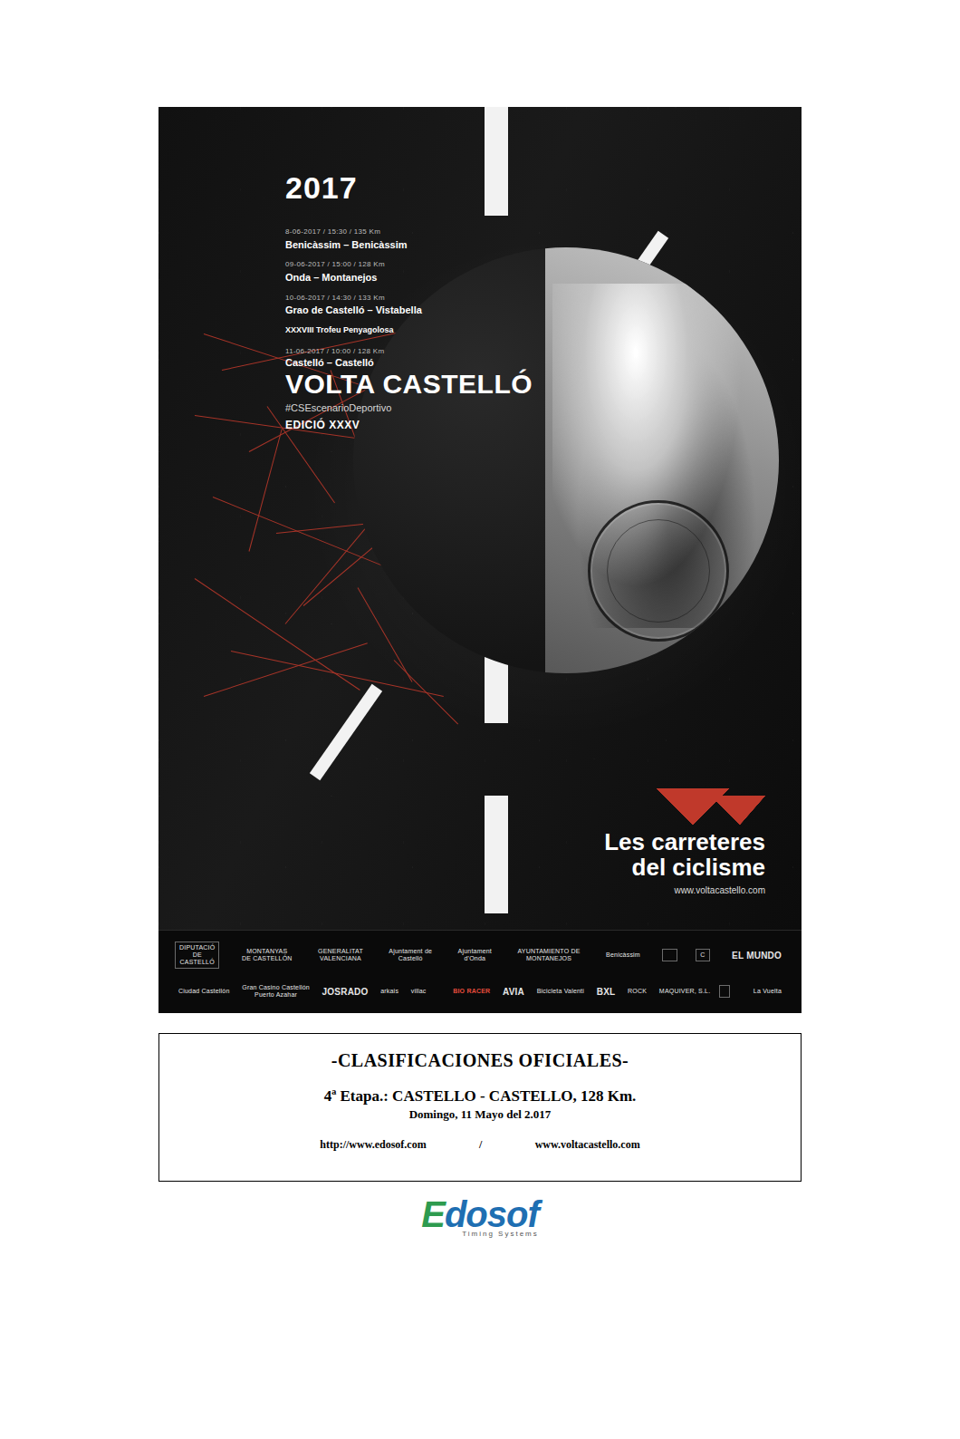2017
8-06-2017 / 15:30 / 135 Km Benicàssim – Benicàssim 09-06-2017 / 15:00 / 128 Km Onda – Montanejos 10-06-2017 / 14:30 / 133 Km Grao de Castelló – Vistabella XXXVIII Trofeu Penyagolosa 11-06-2017 / 10:00 / 128 Km Castelló – Castelló
VOLTA CASTELLÓ
#CSEscenarioDeportivo
EDICIÓ XXXV
Les carreteres
del ciclisme
www.voltacastello.com
DIPUTACIÓ
DE
CASTELLÓ MONTANYAS
DE CASTELLÓN GENERALITAT
VALENCIANA Ajuntament de
Castelló Ajuntament
d'Onda AYUNTAMIENTO DE
MONTANEJOS Benicàssim C EL MUNDO
Ciudad Castellón Gran Casino Castellón
Puerto Azahar JOSRADO arkais villac BIO RACER AVIA Bicicleta Valenti BXL ROCK MAQUIVER, S.L. La Vuelta
-CLASIFICACIONES OFICIALES-
4ª Etapa.: CASTELLO - CASTELLO, 128 Km.
Domingo, 11 Mayo del 2.017
http://www.edosof.com/www.voltacastello.com
Edosof Timing Systems